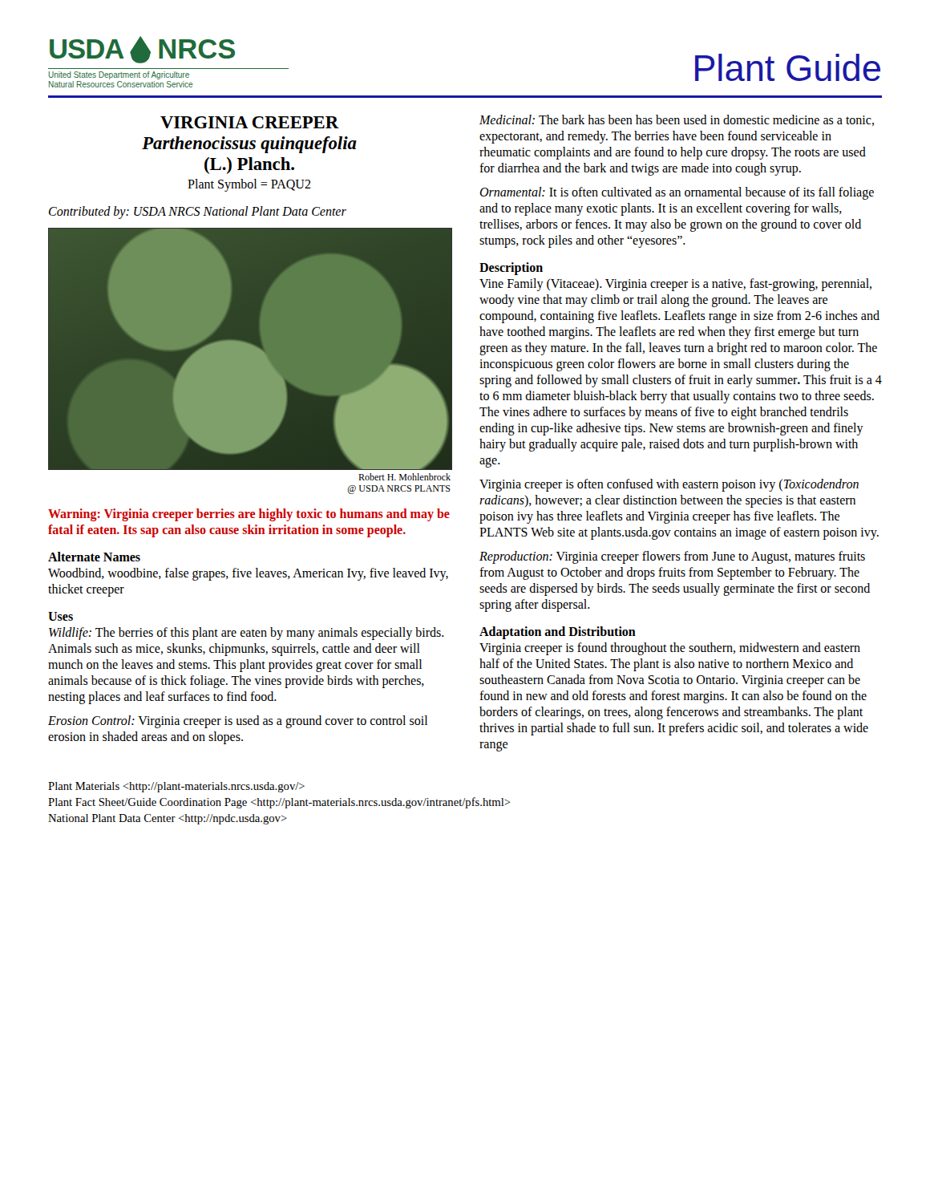USDA NRCS
United States Department of Agriculture
Natural Resources Conservation Service
Plant Guide
VIRGINIA CREEPER
Parthenocissus quinquefolia
(L.) Planch.
Plant Symbol = PAQU2
Contributed by: USDA NRCS National Plant Data Center
Robert H. Mohlenbrock
@ USDA NRCS PLANTS
Warning: Virginia creeper berries are highly toxic to humans and may be fatal if eaten. Its sap can also cause skin irritation in some people.
Alternate Names
Woodbind, woodbine, false grapes, five leaves, American Ivy, five leaved Ivy, thicket creeper
Uses
Wildlife: The berries of this plant are eaten by many animals especially birds. Animals such as mice, skunks, chipmunks, squirrels, cattle and deer will munch on the leaves and stems. This plant provides great cover for small animals because of is thick foliage. The vines provide birds with perches, nesting places and leaf surfaces to find food.
Erosion Control: Virginia creeper is used as a ground cover to control soil erosion in shaded areas and on slopes.
Medicinal: The bark has been has been used in domestic medicine as a tonic, expectorant, and remedy. The berries have been found serviceable in rheumatic complaints and are found to help cure dropsy. The roots are used for diarrhea and the bark and twigs are made into cough syrup.
Ornamental: It is often cultivated as an ornamental because of its fall foliage and to replace many exotic plants. It is an excellent covering for walls, trellises, arbors or fences. It may also be grown on the ground to cover old stumps, rock piles and other “eyesores”.
Description
Vine Family (Vitaceae). Virginia creeper is a native, fast-growing, perennial, woody vine that may climb or trail along the ground. The leaves are compound, containing five leaflets. Leaflets range in size from 2-6 inches and have toothed margins. The leaflets are red when they first emerge but turn green as they mature. In the fall, leaves turn a bright red to maroon color. The inconspicuous green color flowers are borne in small clusters during the spring and followed by small clusters of fruit in early summer. This fruit is a 4 to 6 mm diameter bluish-black berry that usually contains two to three seeds. The vines adhere to surfaces by means of five to eight branched tendrils ending in cup-like adhesive tips. New stems are brownish-green and finely hairy but gradually acquire pale, raised dots and turn purplish-brown with age.
Virginia creeper is often confused with eastern poison ivy (Toxicodendron radicans), however; a clear distinction between the species is that eastern poison ivy has three leaflets and Virginia creeper has five leaflets. The PLANTS Web site at plants.usda.gov contains an image of eastern poison ivy.
Reproduction: Virginia creeper flowers from June to August, matures fruits from August to October and drops fruits from September to February. The seeds are dispersed by birds. The seeds usually germinate the first or second spring after dispersal.
Adaptation and Distribution
Virginia creeper is found throughout the southern, midwestern and eastern half of the United States. The plant is also native to northern Mexico and southeastern Canada from Nova Scotia to Ontario. Virginia creeper can be found in new and old forests and forest margins. It can also be found on the borders of clearings, on trees, along fencerows and streambanks. The plant thrives in partial shade to full sun. It prefers acidic soil, and tolerates a wide range
Plant Materials <http://plant-materials.nrcs.usda.gov/>
Plant Fact Sheet/Guide Coordination Page <http://plant-materials.nrcs.usda.gov/intranet/pfs.html>
National Plant Data Center <http://npdc.usda.gov>